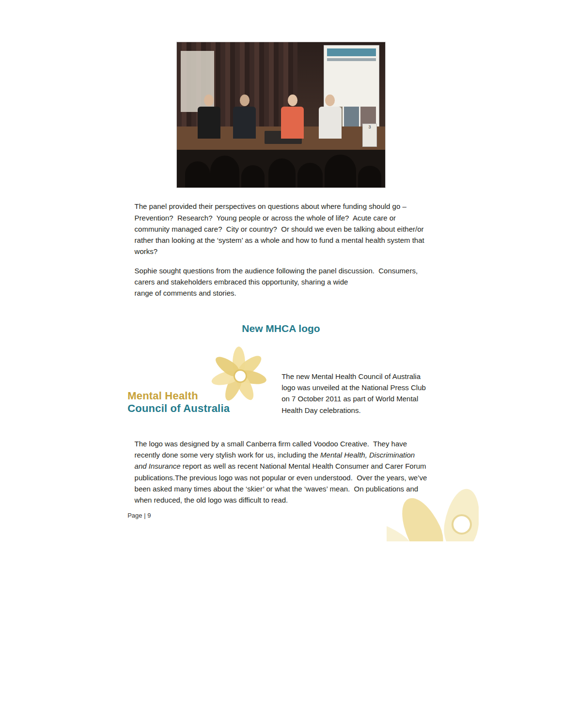3
The panel provided their perspectives on questions about where funding should go – Prevention? Research? Young people or across the whole of life? Acute care or community managed care? City or country? Or should we even be talking about either/or rather than looking at the ‘system’ as a whole and how to fund a mental health system that works?
Sophie sought questions from the audience following the panel discussion. Consumers, carers and stakeholders embraced this opportunity, sharing a wide
range of comments and stories.
New MHCA logo
Mental Health
Council of Australia
The new Mental Health Council of Australia logo was unveiled at the National Press Club on 7 October 2011 as part of World Mental Health Day celebrations.
The logo was designed by a small Canberra firm called Voodoo Creative. They have recently done some very stylish work for us, including the Mental Health, Discrimination and Insurance report as well as recent National Mental Health Consumer and Carer Forum publications.The previous logo was not popular or even understood. Over the years, we’ve been asked many times about the ‘skier’ or what the ‘waves’ mean. On publications and when reduced, the old logo was difficult to read.
Page | 9